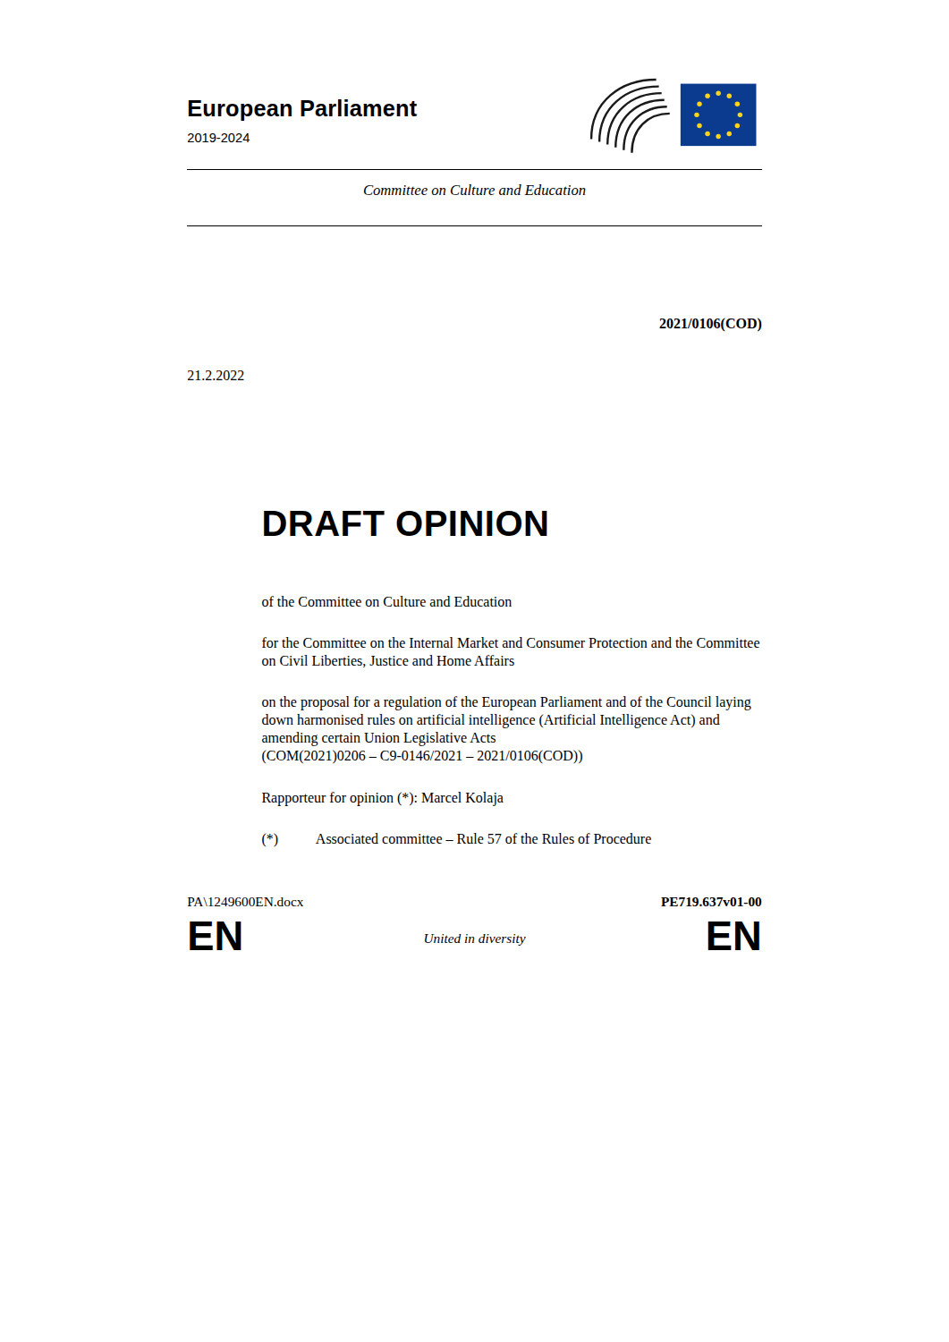European Parliament
2019-2024
Committee on Culture and Education
2021/0106(COD)
21.2.2022
DRAFT OPINION
of the Committee on Culture and Education
for the Committee on the Internal Market and Consumer Protection and the Committee on Civil Liberties, Justice and Home Affairs
on the proposal for a regulation of the European Parliament and of the Council laying down harmonised rules on artificial intelligence (Artificial Intelligence Act) and amending certain Union Legislative Acts
(COM(2021)0206 – C9-0146/2021 – 2021/0106(COD))
Rapporteur for opinion (*): Marcel Kolaja
(*) Associated committee – Rule 57 of the Rules of Procedure
PA\1249600EN.docx PE719.637v01-00
EN United in diversity EN